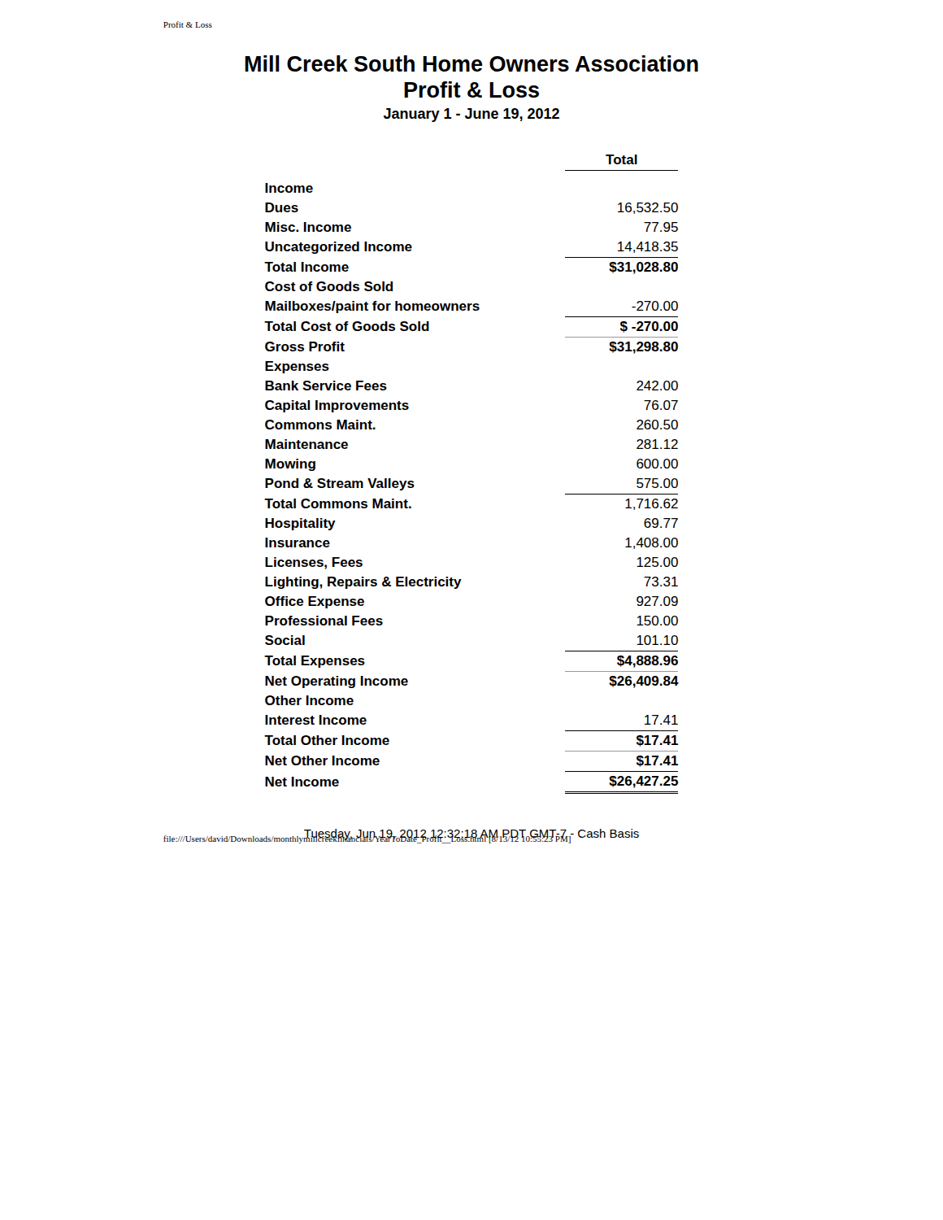Profit & Loss
Mill Creek South Home Owners Association
Profit & Loss
January 1 - June 19, 2012
| | Total |
| --- | --- |
| Income | |
| Dues | 16,532.50 |
| Misc. Income | 77.95 |
| Uncategorized Income | 14,418.35 |
| Total Income | $31,028.80 |
| Cost of Goods Sold | |
| Mailboxes/paint for homeowners | -270.00 |
| Total Cost of Goods Sold | $ -270.00 |
| Gross Profit | $31,298.80 |
| Expenses | |
| Bank Service Fees | 242.00 |
| Capital Improvements | 76.07 |
| Commons Maint. | 260.50 |
| Maintenance | 281.12 |
| Mowing | 600.00 |
| Pond & Stream Valleys | 575.00 |
| Total Commons Maint. | 1,716.62 |
| Hospitality | 69.77 |
| Insurance | 1,408.00 |
| Licenses, Fees | 125.00 |
| Lighting, Repairs & Electricity | 73.31 |
| Office Expense | 927.09 |
| Professional Fees | 150.00 |
| Social | 101.10 |
| Total Expenses | $4,888.96 |
| Net Operating Income | $26,409.84 |
| Other Income | |
| Interest Income | 17.41 |
| Total Other Income | $17.41 |
| Net Other Income | $17.41 |
| Net Income | $26,427.25 |
Tuesday, Jun 19, 2012 12:32:18 AM PDT GMT-7 - Cash Basis
file:///Users/david/Downloads/monthlymillcreekfinancials/YearToDate_Profit__Loss.html [8/13/12 10:55:23 PM]